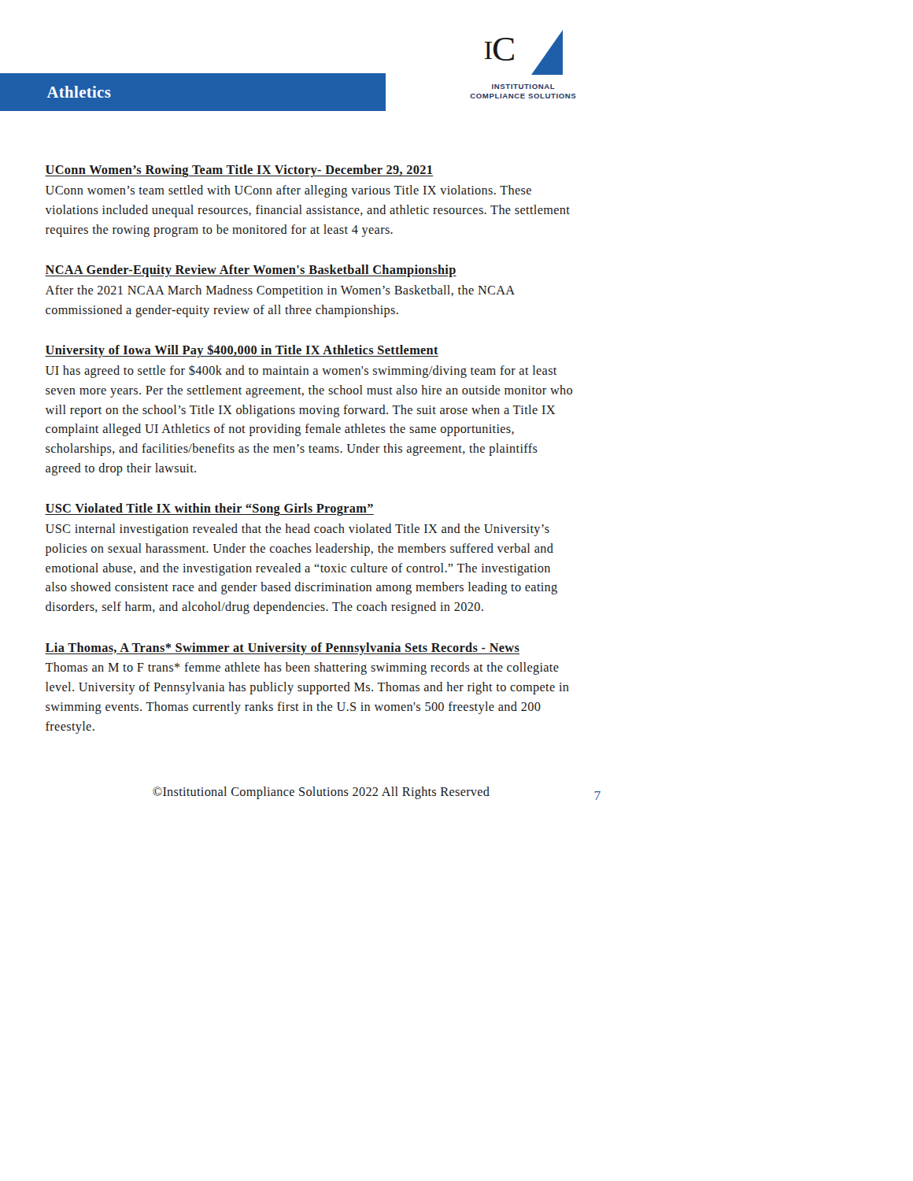ICS
INSTITUTIONAL
COMPLIANCE SOLUTIONS
Athletics
UConn Women’s Rowing Team Title IX Victory- December 29, 2021
UConn women’s team settled with UConn after alleging various Title IX violations. These violations included unequal resources, financial assistance, and athletic resources. The settlement requires the rowing program to be monitored for at least 4 years.
NCAA Gender-Equity Review After Women's Basketball Championship
After the 2021 NCAA March Madness Competition in Women’s Basketball, the NCAA commissioned a gender-equity review of all three championships.
University of Iowa Will Pay $400,000 in Title IX Athletics Settlement
UI has agreed to settle for $400k and to maintain a women's swimming/diving team for at least seven more years. Per the settlement agreement, the school must also hire an outside monitor who will report on the school’s Title IX obligations moving forward. The suit arose when a Title IX complaint alleged UI Athletics of not providing female athletes the same opportunities, scholarships, and facilities/benefits as the men’s teams. Under this agreement, the plaintiffs agreed to drop their lawsuit.
USC Violated Title IX within their “Song Girls Program”
USC internal investigation revealed that the head coach violated Title IX and the University’s policies on sexual harassment. Under the coaches leadership, the members suffered verbal and emotional abuse, and the investigation revealed a “toxic culture of control.” The investigation also showed consistent race and gender based discrimination among members leading to eating disorders, self harm, and alcohol/drug dependencies. The coach resigned in 2020.
Lia Thomas, A Trans* Swimmer at University of Pennsylvania Sets Records - News
Thomas an M to F trans* femme athlete has been shattering swimming records at the collegiate level. University of Pennsylvania has publicly supported Ms. Thomas and her right to compete in swimming events. Thomas currently ranks first in the U.S in women's 500 freestyle and 200 freestyle.
©Institutional Compliance Solutions 2022 All Rights Reserved
7